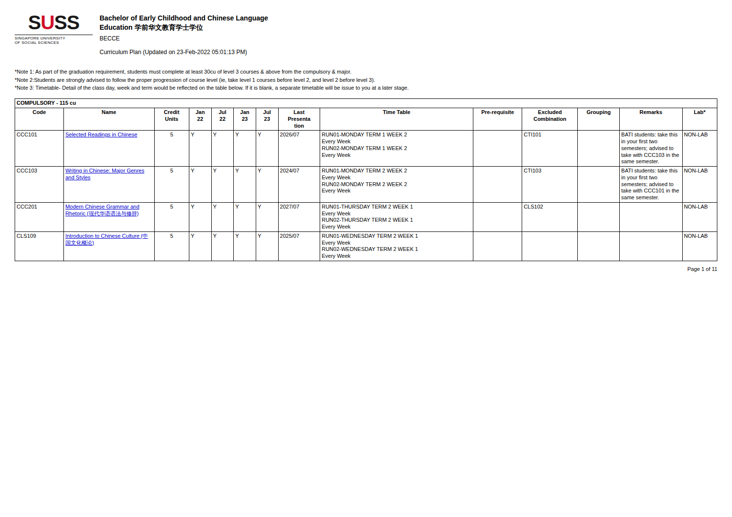SUSS
SINGAPORE UNIVERSITY
OF SOCIAL SCIENCES
Bachelor of Early Childhood and Chinese Language
Education 学前华文教育学士学位
BECCE
Curriculum Plan (Updated on 23-Feb-2022 05:01:13 PM)
*Note 1: As part of the graduation requirement, students must complete at least 30cu of level 3 courses & above from the compulsory & major.
*Note 2:Students are strongly advised to follow the proper progression of course level (ie, take level 1 courses before level 2, and level 2 before level 3).
*Note 3: Timetable- Detail of the class day, week and term would be reflected on the table below. If it is blank, a separate timetable will be issue to you at a later stage.
| COMPULSORY - 115 cu |
| Code | Name | Credit Units | Jan 22 | Jul 22 | Jan 23 | Jul 23 | Last Presenta tion | Time Table | Pre-requisite | Excluded Combination | Grouping | Remarks | Lab* |
| CCC101 | Selected Readings in Chinese | 5 | Y | Y | Y | Y | 2026/07 | RUN01-MONDAY TERM 1 WEEK 2 Every Week RUN02-MONDAY TERM 1 WEEK 2 Every Week | | CTI101 | | BATI students: take this in your first two semesters; advised to take with CCC103 in the same semester. | NON-LAB |
| CCC103 | Writing in Chinese: Major Genres and Styles | 5 | Y | Y | Y | Y | 2024/07 | RUN01-MONDAY TERM 2 WEEK 2 Every Week RUN02-MONDAY TERM 2 WEEK 2 Every Week | | CTI103 | | BATI students: take this in your first two semesters; advised to take with CCC101 in the same semester. | NON-LAB |
| CCC201 | Modern Chinese Grammar and Rhetoric (现代华语语法与修辞) | 5 | Y | Y | Y | Y | 2027/07 | RUN01-THURSDAY TERM 2 WEEK 1 Every Week RUN02-THURSDAY TERM 2 WEEK 1 Every Week | | CLS102 | | | NON-LAB |
| CLS109 | Introduction to Chinese Culture (中国文化概论) | 5 | Y | Y | Y | Y | 2025/07 | RUN01-WEDNESDAY TERM 2 WEEK 1 Every Week RUN02-WEDNESDAY TERM 2 WEEK 1 Every Week | | | | | NON-LAB |
Page 1 of 11